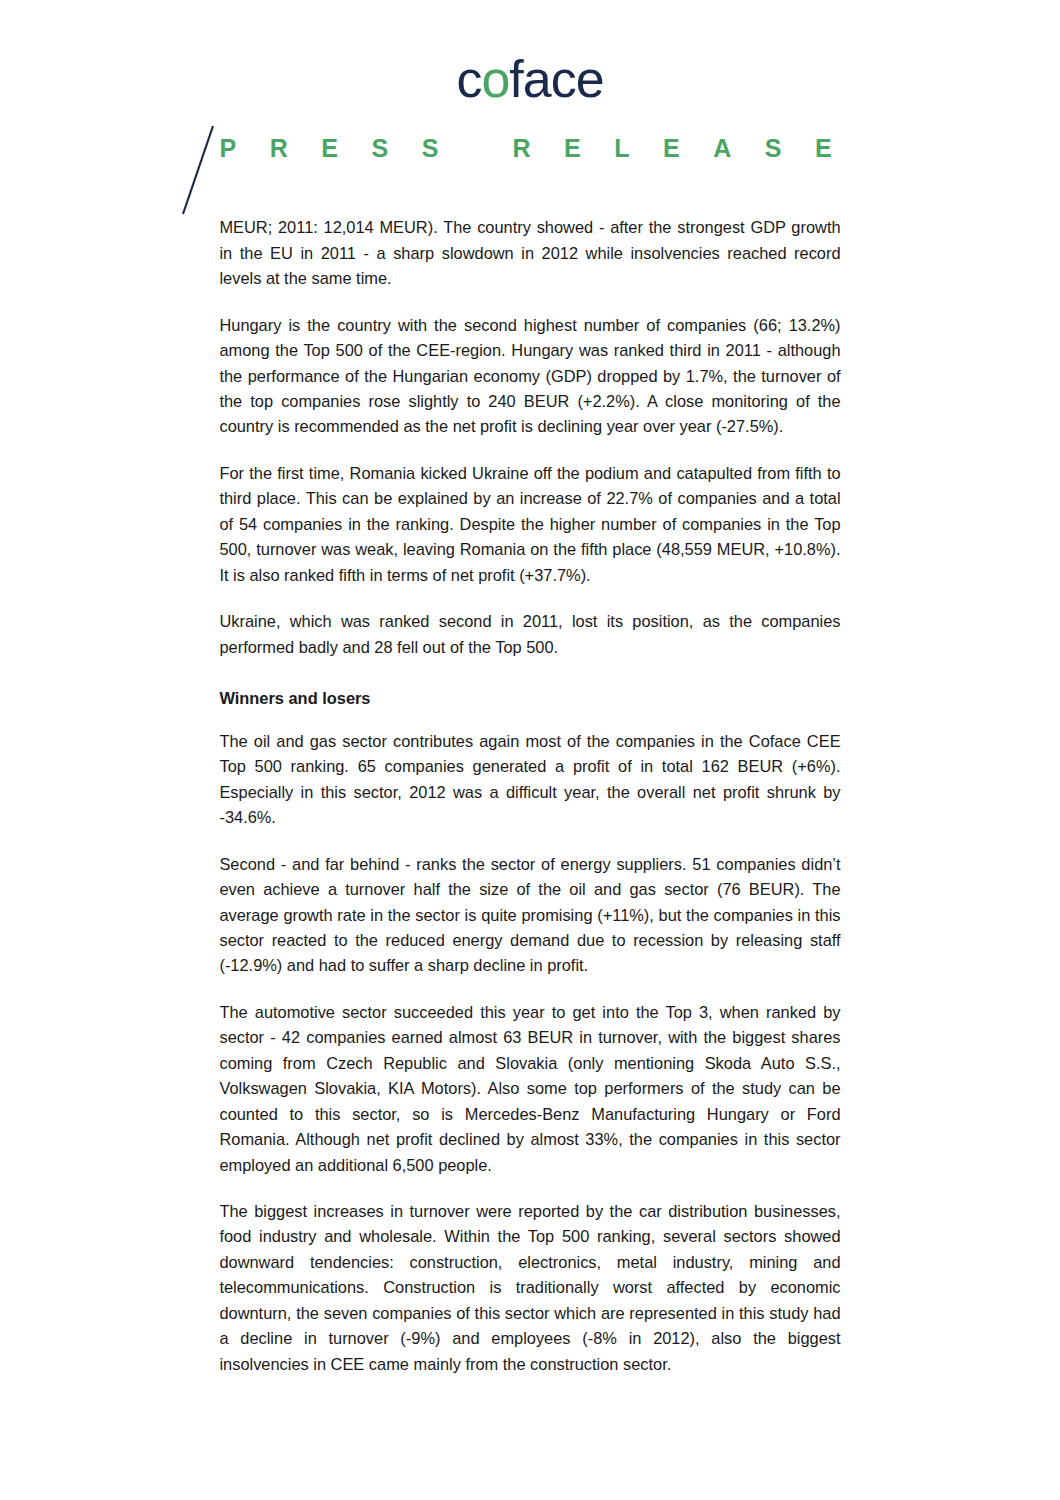coface
PRESS RELEASE
MEUR; 2011: 12,014 MEUR). The country showed - after the strongest GDP growth in the EU in 2011 - a sharp slowdown in 2012 while insolvencies reached record levels at the same time.
Hungary is the country with the second highest number of companies (66; 13.2%) among the Top 500 of the CEE-region. Hungary was ranked third in 2011 - although the performance of the Hungarian economy (GDP) dropped by 1.7%, the turnover of the top companies rose slightly to 240 BEUR (+2.2%). A close monitoring of the country is recommended as the net profit is declining year over year (-27.5%).
For the first time, Romania kicked Ukraine off the podium and catapulted from fifth to third place. This can be explained by an increase of 22.7% of companies and a total of 54 companies in the ranking. Despite the higher number of companies in the Top 500, turnover was weak, leaving Romania on the fifth place (48,559 MEUR, +10.8%). It is also ranked fifth in terms of net profit (+37.7%).
Ukraine, which was ranked second in 2011, lost its position, as the companies performed badly and 28 fell out of the Top 500.
Winners and losers
The oil and gas sector contributes again most of the companies in the Coface CEE Top 500 ranking. 65 companies generated a profit of in total 162 BEUR (+6%). Especially in this sector, 2012 was a difficult year, the overall net profit shrunk by -34.6%.
Second - and far behind - ranks the sector of energy suppliers. 51 companies didn’t even achieve a turnover half the size of the oil and gas sector (76 BEUR). The average growth rate in the sector is quite promising (+11%), but the companies in this sector reacted to the reduced energy demand due to recession by releasing staff (-12.9%) and had to suffer a sharp decline in profit.
The automotive sector succeeded this year to get into the Top 3, when ranked by sector - 42 companies earned almost 63 BEUR in turnover, with the biggest shares coming from Czech Republic and Slovakia (only mentioning Skoda Auto S.S., Volkswagen Slovakia, KIA Motors). Also some top performers of the study can be counted to this sector, so is Mercedes-Benz Manufacturing Hungary or Ford Romania. Although net profit declined by almost 33%, the companies in this sector employed an additional 6,500 people.
The biggest increases in turnover were reported by the car distribution businesses, food industry and wholesale. Within the Top 500 ranking, several sectors showed downward tendencies: construction, electronics, metal industry, mining and telecommunications. Construction is traditionally worst affected by economic downturn, the seven companies of this sector which are represented in this study had a decline in turnover (-9%) and employees (-8% in 2012), also the biggest insolvencies in CEE came mainly from the construction sector.